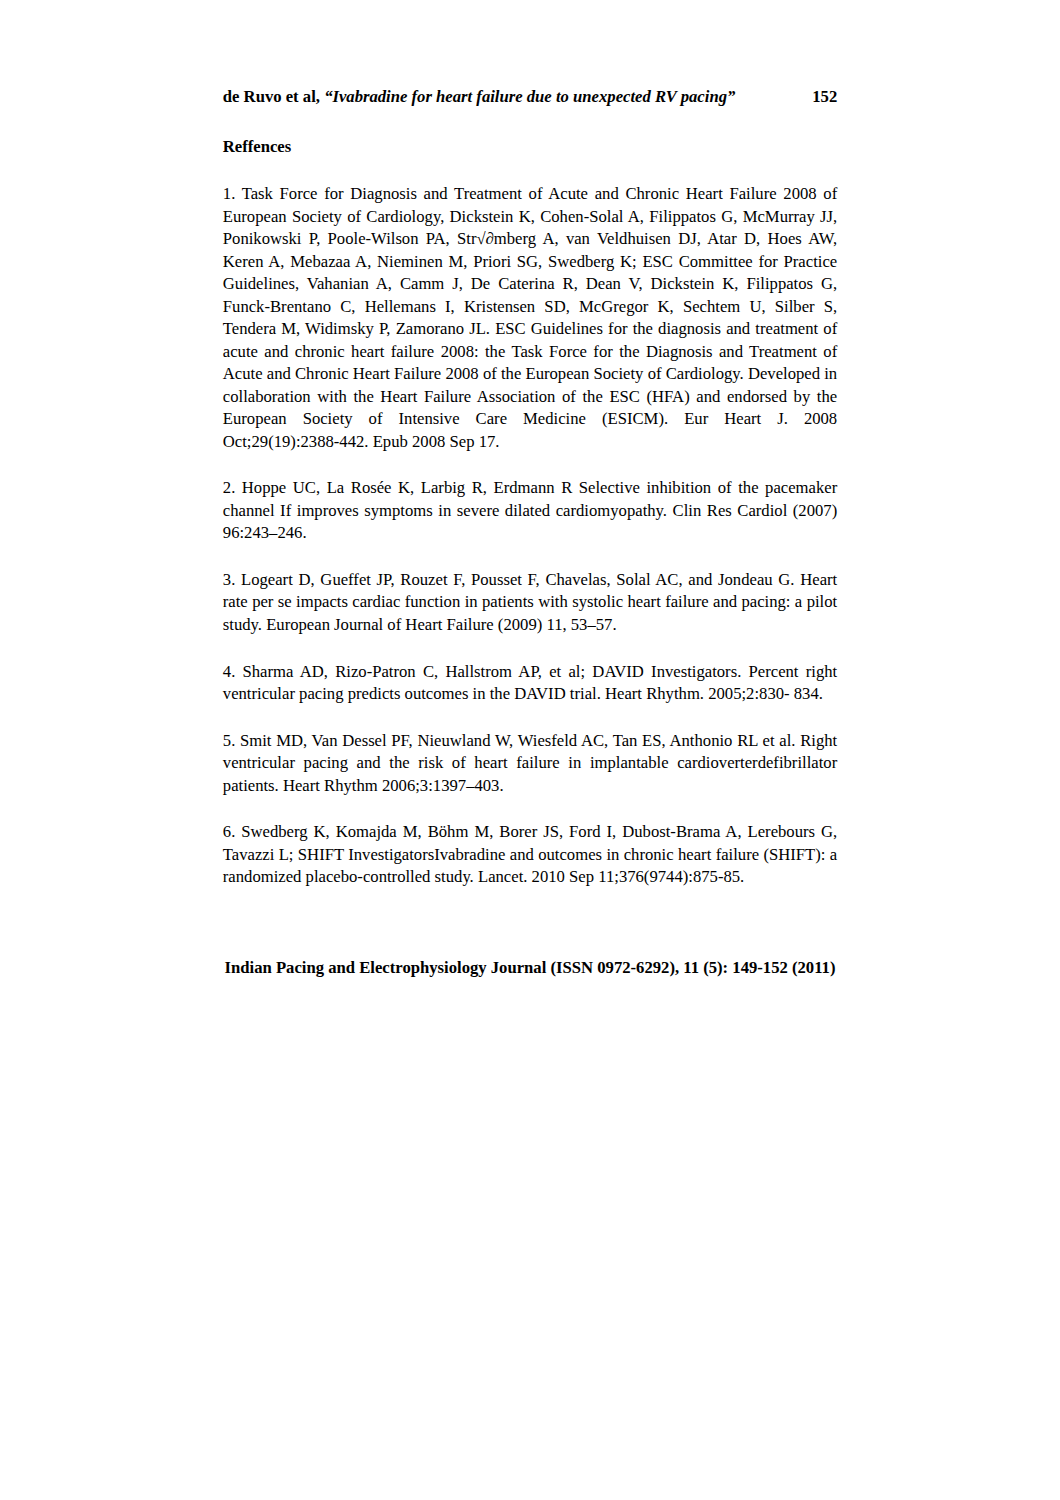de Ruvo et al, “Ivabradine for heart failure due to unexpected RV pacing”
152
Reffences
1. Task Force for Diagnosis and Treatment of Acute and Chronic Heart Failure 2008 of European Society of Cardiology, Dickstein K, Cohen-Solal A, Filippatos G, McMurray JJ, Ponikowski P, Poole-Wilson PA, Str√∂mberg A, van Veldhuisen DJ, Atar D, Hoes AW, Keren A, Mebazaa A, Nieminen M, Priori SG, Swedberg K; ESC Committee for Practice Guidelines, Vahanian A, Camm J, De Caterina R, Dean V, Dickstein K, Filippatos G, Funck-Brentano C, Hellemans I, Kristensen SD, McGregor K, Sechtem U, Silber S, Tendera M, Widimsky P, Zamorano JL. ESC Guidelines for the diagnosis and treatment of acute and chronic heart failure 2008: the Task Force for the Diagnosis and Treatment of Acute and Chronic Heart Failure 2008 of the European Society of Cardiology. Developed in collaboration with the Heart Failure Association of the ESC (HFA) and endorsed by the European Society of Intensive Care Medicine (ESICM). Eur Heart J. 2008 Oct;29(19):2388-442. Epub 2008 Sep 17.
2. Hoppe UC, La Rosée K, Larbig R, Erdmann R Selective inhibition of the pacemaker channel If improves symptoms in severe dilated cardiomyopathy. Clin Res Cardiol (2007) 96:243–246.
3. Logeart D, Gueffet JP, Rouzet F, Pousset F, Chavelas, Solal AC, and Jondeau G. Heart rate per se impacts cardiac function in patients with systolic heart failure and pacing: a pilot study. European Journal of Heart Failure (2009) 11, 53–57.
4. Sharma AD, Rizo-Patron C, Hallstrom AP, et al; DAVID Investigators. Percent right ventricular pacing predicts outcomes in the DAVID trial. Heart Rhythm. 2005;2:830- 834.
5. Smit MD, Van Dessel PF, Nieuwland W, Wiesfeld AC, Tan ES, Anthonio RL et al. Right ventricular pacing and the risk of heart failure in implantable cardioverterdefibrillator patients. Heart Rhythm 2006;3:1397–403.
6. Swedberg K, Komajda M, Böhm M, Borer JS, Ford I, Dubost-Brama A, Lerebours G, Tavazzi L; SHIFT InvestigatorsIvabradine and outcomes in chronic heart failure (SHIFT): a randomized placebo-controlled study. Lancet. 2010 Sep 11;376(9744):875-85.
Indian Pacing and Electrophysiology Journal (ISSN 0972-6292), 11 (5): 149-152 (2011)